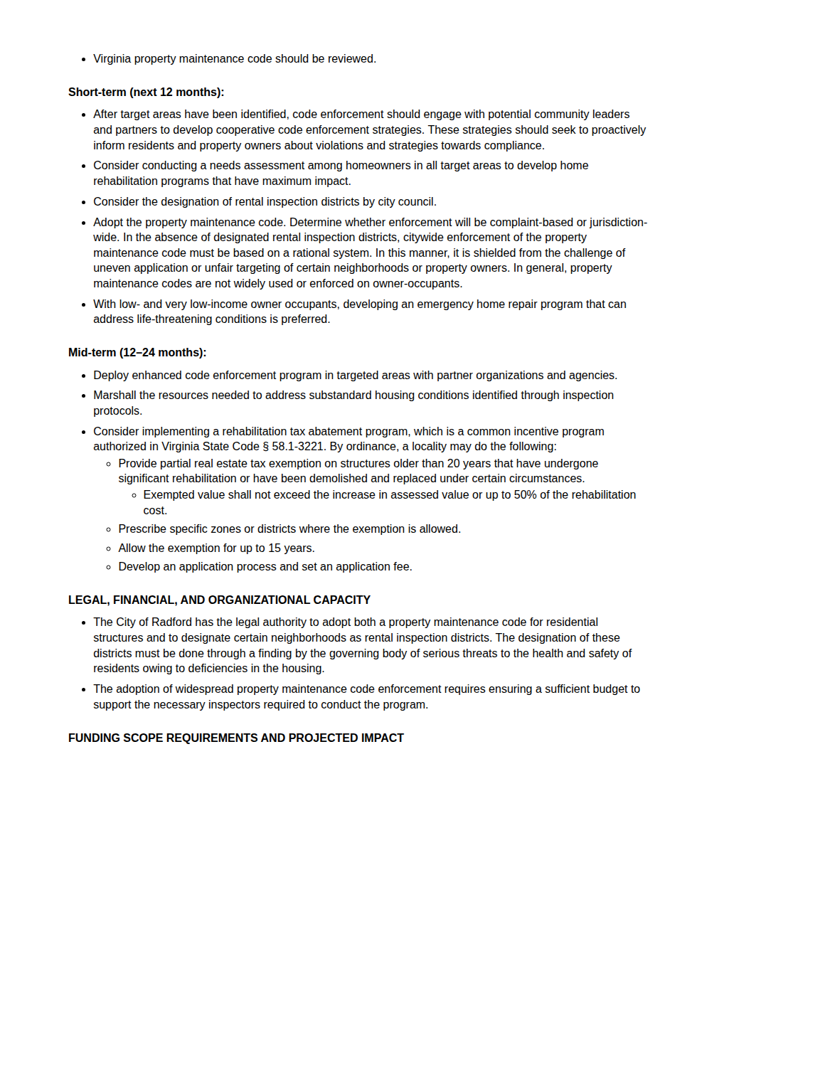Virginia property maintenance code should be reviewed.
Short-term (next 12 months):
After target areas have been identified, code enforcement should engage with potential community leaders and partners to develop cooperative code enforcement strategies. These strategies should seek to proactively inform residents and property owners about violations and strategies towards compliance.
Consider conducting a needs assessment among homeowners in all target areas to develop home rehabilitation programs that have maximum impact.
Consider the designation of rental inspection districts by city council.
Adopt the property maintenance code. Determine whether enforcement will be complaint-based or jurisdiction-wide. In the absence of designated rental inspection districts, citywide enforcement of the property maintenance code must be based on a rational system. In this manner, it is shielded from the challenge of uneven application or unfair targeting of certain neighborhoods or property owners. In general, property maintenance codes are not widely used or enforced on owner-occupants.
With low- and very low-income owner occupants, developing an emergency home repair program that can address life-threatening conditions is preferred.
Mid-term (12–24 months):
Deploy enhanced code enforcement program in targeted areas with partner organizations and agencies.
Marshall the resources needed to address substandard housing conditions identified through inspection protocols.
Consider implementing a rehabilitation tax abatement program, which is a common incentive program authorized in Virginia State Code § 58.1-3221. By ordinance, a locality may do the following:
Provide partial real estate tax exemption on structures older than 20 years that have undergone significant rehabilitation or have been demolished and replaced under certain circumstances.
Exempted value shall not exceed the increase in assessed value or up to 50% of the rehabilitation cost.
Prescribe specific zones or districts where the exemption is allowed.
Allow the exemption for up to 15 years.
Develop an application process and set an application fee.
LEGAL, FINANCIAL, AND ORGANIZATIONAL CAPACITY
The City of Radford has the legal authority to adopt both a property maintenance code for residential structures and to designate certain neighborhoods as rental inspection districts. The designation of these districts must be done through a finding by the governing body of serious threats to the health and safety of residents owing to deficiencies in the housing.
The adoption of widespread property maintenance code enforcement requires ensuring a sufficient budget to support the necessary inspectors required to conduct the program.
FUNDING SCOPE REQUIREMENTS AND PROJECTED IMPACT